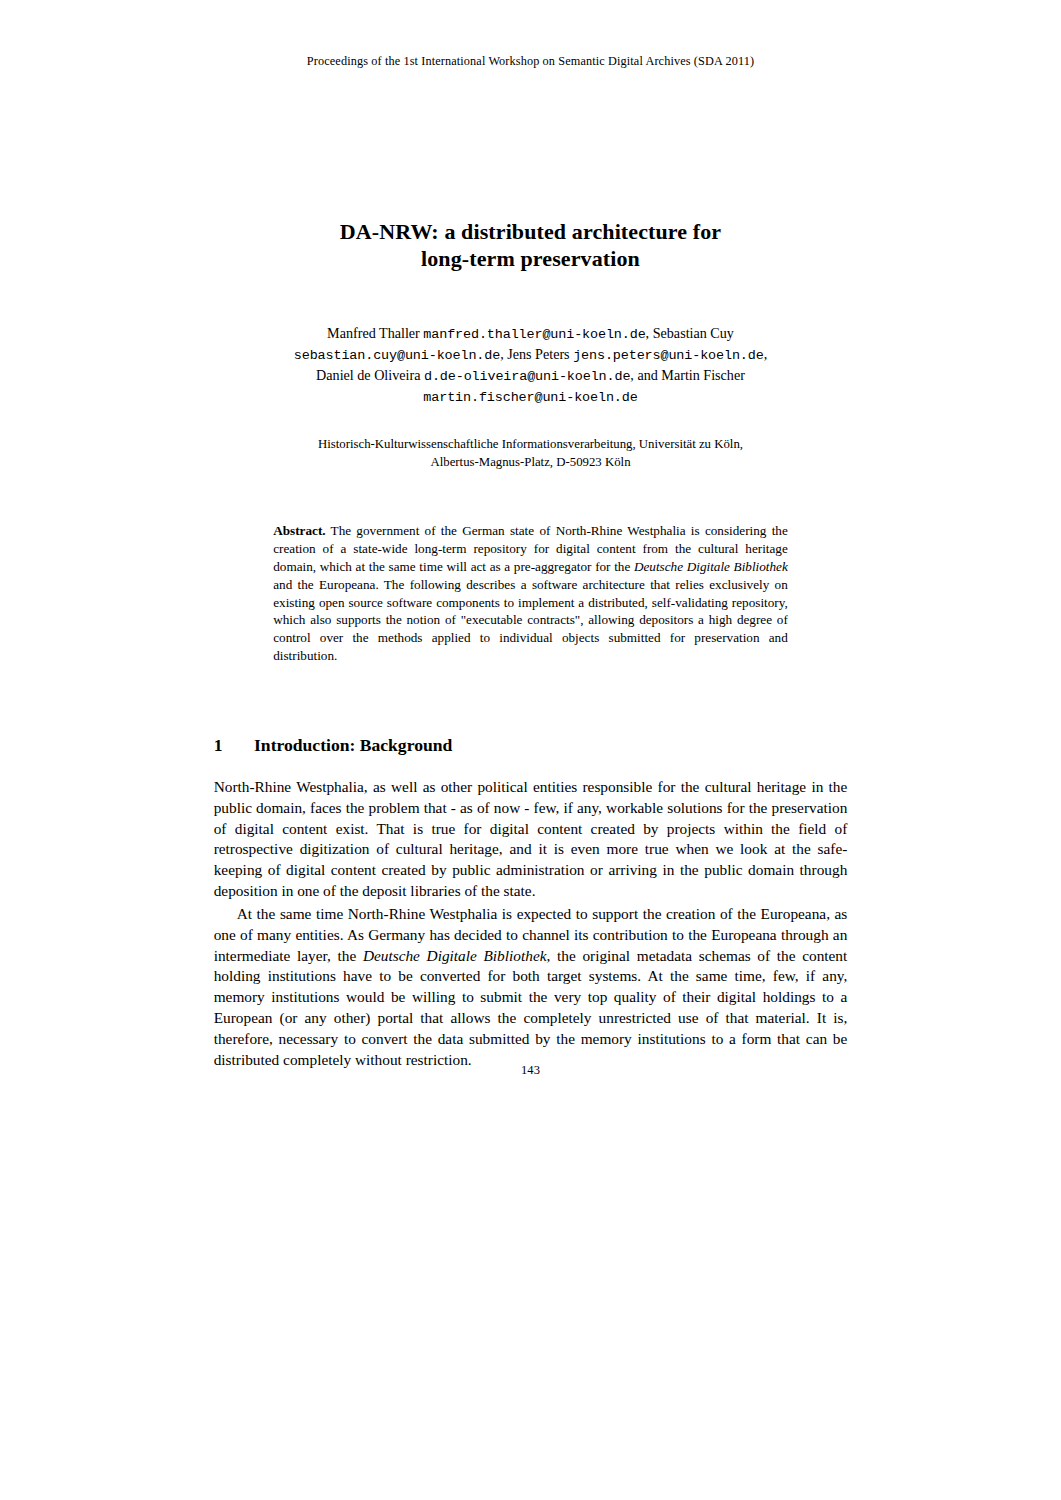Proceedings of the 1st International Workshop on Semantic Digital Archives (SDA 2011)
DA-NRW: a distributed architecture for
long-term preservation
Manfred Thaller manfred.thaller@uni-koeln.de, Sebastian Cuy
sebastian.cuy@uni-koeln.de, Jens Peters jens.peters@uni-koeln.de,
Daniel de Oliveira d.de-oliveira@uni-koeln.de, and Martin Fischer
martin.fischer@uni-koeln.de
Historisch-Kulturwissenschaftliche Informationsverarbeitung, Universität zu Köln,
Albertus-Magnus-Platz, D-50923 Köln
Abstract. The government of the German state of North-Rhine Westphalia is considering the creation of a state-wide long-term repository for digital content from the cultural heritage domain, which at the same time will act as a pre-aggregator for the Deutsche Digitale Bibliothek and the Europeana. The following describes a software architecture that relies exclusively on existing open source software components to implement a distributed, self-validating repository, which also supports the notion of "executable contracts", allowing depositors a high degree of control over the methods applied to individual objects submitted for preservation and distribution.
1 Introduction: Background
North-Rhine Westphalia, as well as other political entities responsible for the cultural heritage in the public domain, faces the problem that - as of now - few, if any, workable solutions for the preservation of digital content exist. That is true for digital content created by projects within the field of retrospective digitization of cultural heritage, and it is even more true when we look at the safe-keeping of digital content created by public administration or arriving in the public domain through deposition in one of the deposit libraries of the state.
At the same time North-Rhine Westphalia is expected to support the creation of the Europeana, as one of many entities. As Germany has decided to channel its contribution to the Europeana through an intermediate layer, the Deutsche Digitale Bibliothek, the original metadata schemas of the content holding institutions have to be converted for both target systems. At the same time, few, if any, memory institutions would be willing to submit the very top quality of their digital holdings to a European (or any other) portal that allows the completely unrestricted use of that material. It is, therefore, necessary to convert the data submitted by the memory institutions to a form that can be distributed completely without restriction.
143